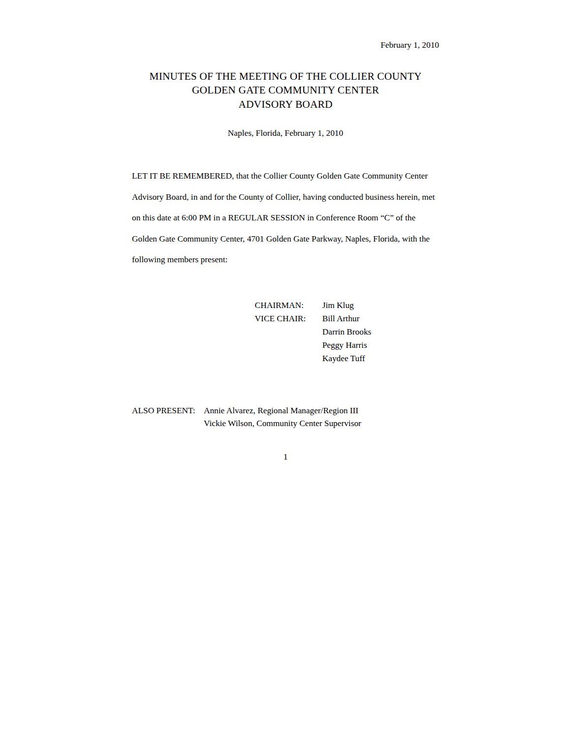February 1, 2010
MINUTES OF THE MEETING OF THE COLLIER COUNTY
GOLDEN GATE COMMUNITY CENTER
ADVISORY BOARD
Naples, Florida, February 1, 2010
LET IT BE REMEMBERED, that the Collier County Golden Gate Community Center Advisory Board, in and for the County of Collier, having conducted business herein, met on this date at 6:00 PM in a REGULAR SESSION in Conference Room “C” of the Golden Gate Community Center, 4701 Golden Gate Parkway, Naples, Florida, with the following members present:
| CHAIRMAN: | Jim Klug |
| VICE CHAIR: | Bill Arthur |
| | Darrin Brooks |
| | Peggy Harris |
| | Kaydee Tuff |
| ALSO PRESENT: | Annie Alvarez, Regional Manager/Region III |
| | Vickie Wilson, Community Center Supervisor |
1